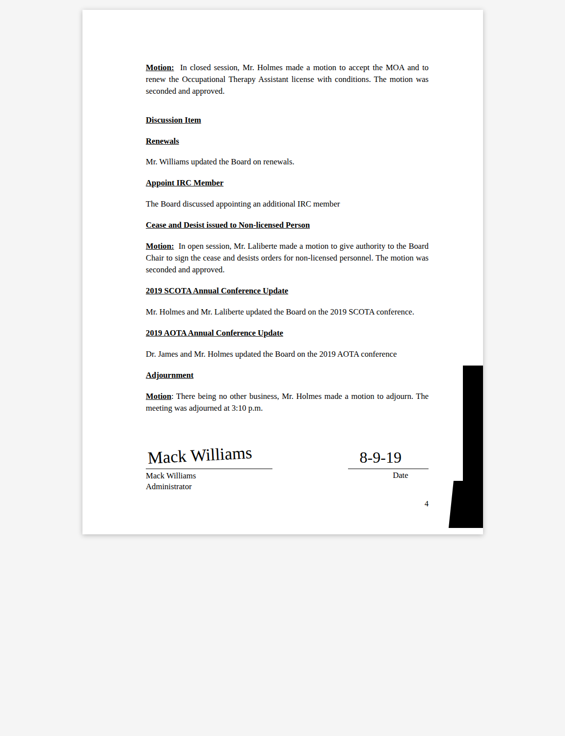Motion: In closed session, Mr. Holmes made a motion to accept the MOA and to renew the Occupational Therapy Assistant license with conditions. The motion was seconded and approved.
Discussion Item
Renewals
Mr. Williams updated the Board on renewals.
Appoint IRC Member
The Board discussed appointing an additional IRC member
Cease and Desist issued to Non-licensed Person
Motion: In open session, Mr. Laliberte made a motion to give authority to the Board Chair to sign the cease and desists orders for non-licensed personnel. The motion was seconded and approved.
2019 SCOTA Annual Conference Update
Mr. Holmes and Mr. Laliberte updated the Board on the 2019 SCOTA conference.
2019 AOTA Annual Conference Update
Dr. James and Mr. Holmes updated the Board on the 2019 AOTA conference
Adjournment
Motion: There being no other business, Mr. Holmes made a motion to adjourn. The meeting was adjourned at 3:10 p.m.
Mack Williams
8-9-19
Mack Williams
Administrator
Date
4